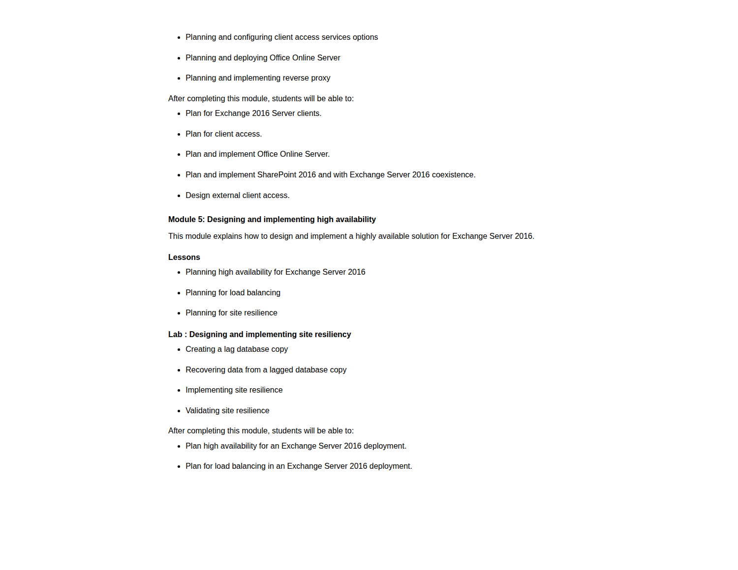Planning and configuring client access services options
Planning and deploying Office Online Server
Planning and implementing reverse proxy
After completing this module, students will be able to:
Plan for Exchange 2016 Server clients.
Plan for client access.
Plan and implement Office Online Server.
Plan and implement SharePoint 2016 and with Exchange Server 2016 coexistence.
Design external client access.
Module 5: Designing and implementing high availability
This module explains how to design and implement a highly available solution for Exchange Server 2016.
Lessons
Planning high availability for Exchange Server 2016
Planning for load balancing
Planning for site resilience
Lab : Designing and implementing site resiliency
Creating a lag database copy
Recovering data from a lagged database copy
Implementing site resilience
Validating site resilience
After completing this module, students will be able to:
Plan high availability for an Exchange Server 2016 deployment.
Plan for load balancing in an Exchange Server 2016 deployment.